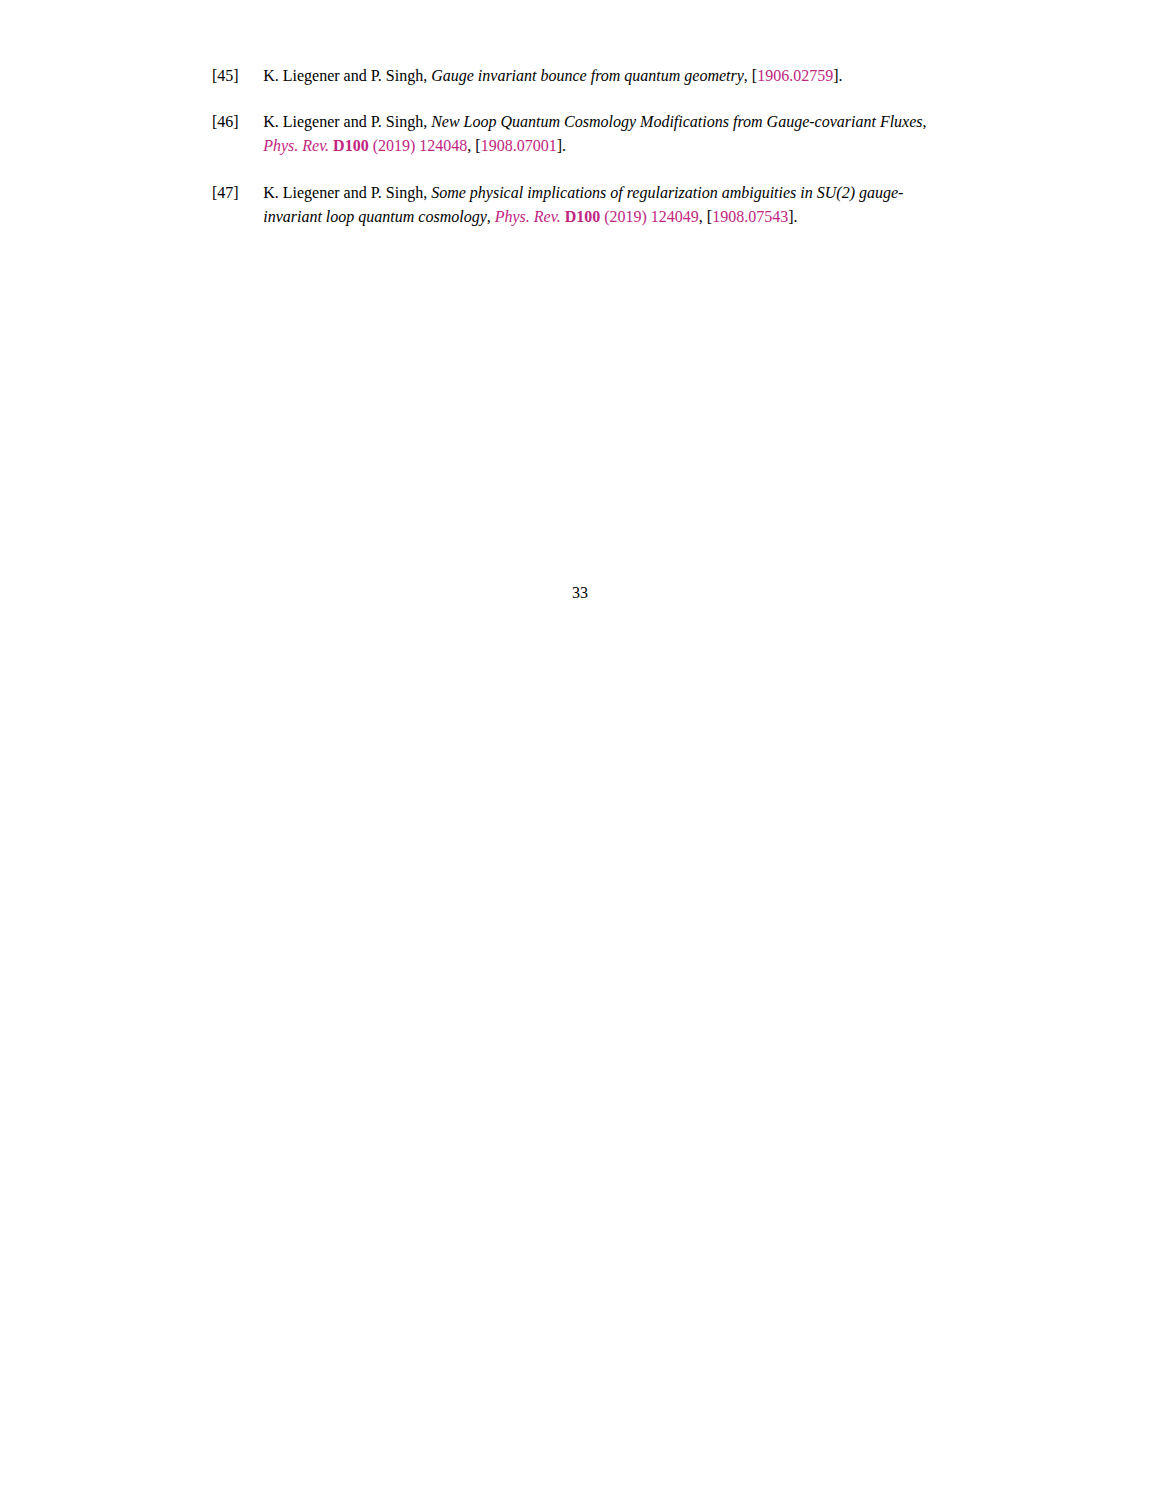[45] K. Liegener and P. Singh, Gauge invariant bounce from quantum geometry, [1906.02759].
[46] K. Liegener and P. Singh, New Loop Quantum Cosmology Modifications from Gauge-covariant Fluxes, Phys. Rev. D100 (2019) 124048, [1908.07001].
[47] K. Liegener and P. Singh, Some physical implications of regularization ambiguities in SU(2) gauge-invariant loop quantum cosmology, Phys. Rev. D100 (2019) 124049, [1908.07543].
33